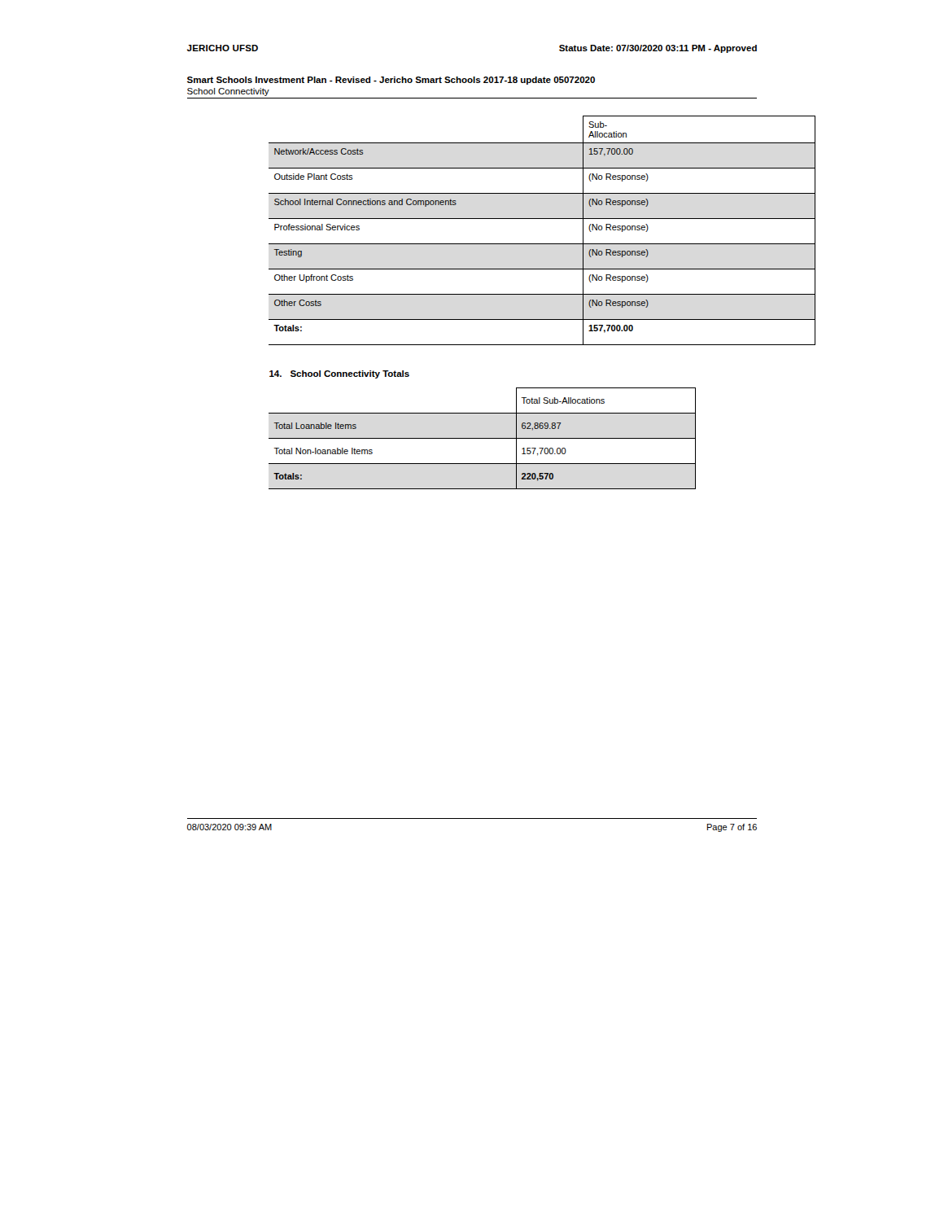JERICHO UFSD
Status Date: 07/30/2020 03:11 PM - Approved
Smart Schools Investment Plan - Revised - Jericho Smart Schools 2017-18 update 05072020
School Connectivity
| | Sub- Allocation |
| Network/Access Costs | 157,700.00 |
| Outside Plant Costs | (No Response) |
| School Internal Connections and Components | (No Response) |
| Professional Services | (No Response) |
| Testing | (No Response) |
| Other Upfront Costs | (No Response) |
| Other Costs | (No Response) |
| Totals: | 157,700.00 |
14. School Connectivity Totals
| | Total Sub-Allocations |
| Total Loanable Items | 62,869.87 |
| Total Non-loanable Items | 157,700.00 |
| Totals: | 220,570 |
08/03/2020 09:39 AM
Page 7 of 16